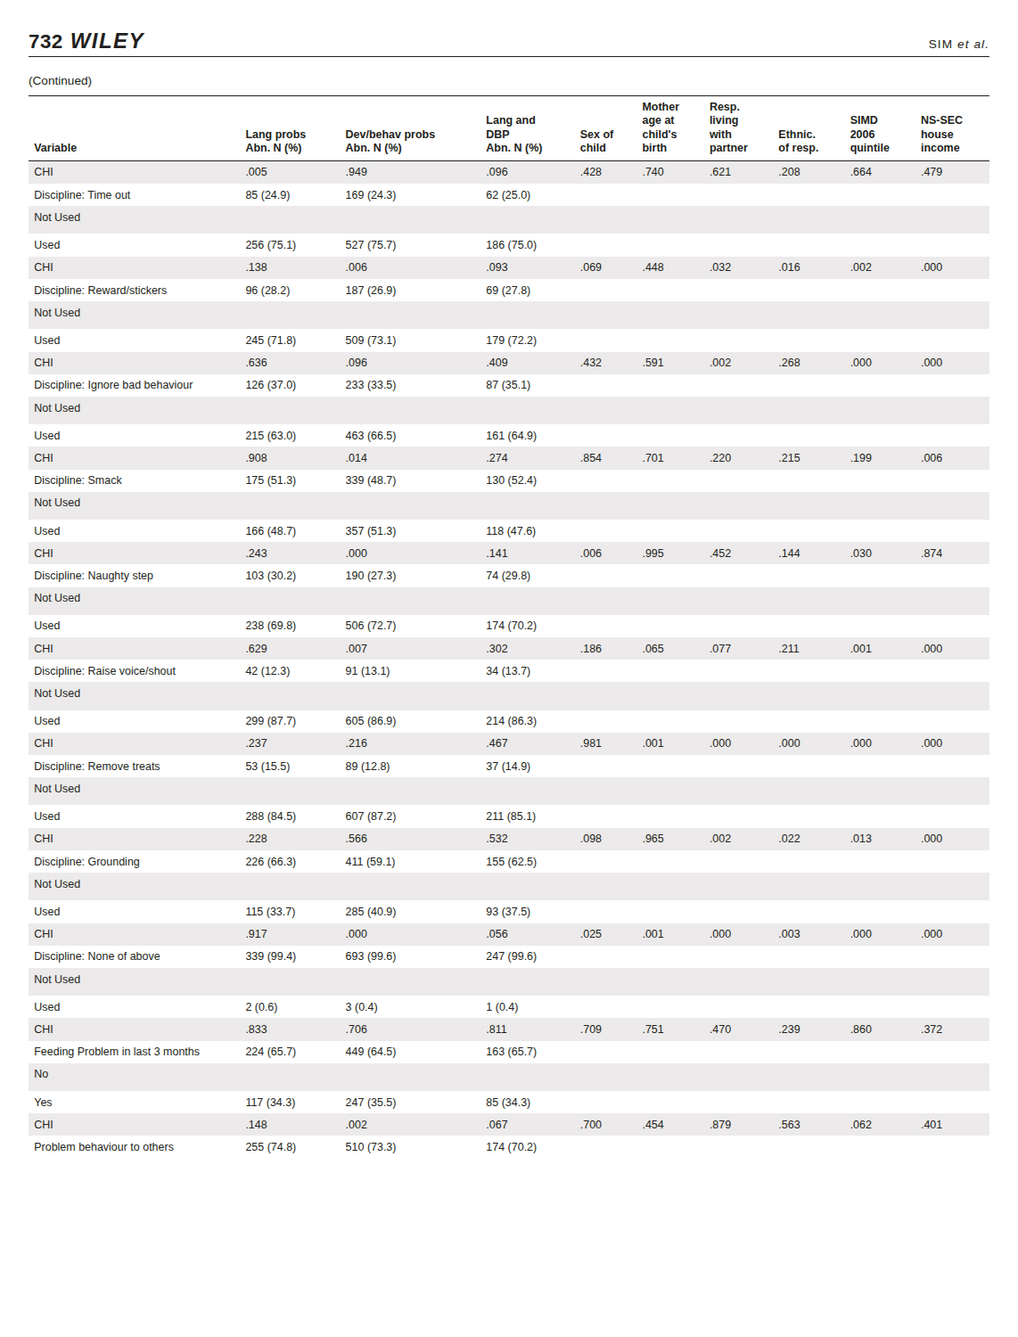732 WILEY SIM et al.
(Continued)
| Variable | Lang probs Abn. N (%) | Dev/behav probs Abn. N (%) | Lang and DBP Abn. N (%) | Sex of child | Mother age at child's birth | Resp. living with partner | Ethnic. of resp. | SIMD 2006 quintile | NS-SEC house income |
| --- | --- | --- | --- | --- | --- | --- | --- | --- | --- |
| CHI | .005 | .949 | .096 | .428 | .740 | .621 | .208 | .664 | .479 |
| Discipline: Time out | 85 (24.9) | 169 (24.3) | 62 (25.0) | | | | | | |
| Not Used | | | | | | | | | |
| Used | 256 (75.1) | 527 (75.7) | 186 (75.0) | | | | | | |
| CHI | .138 | .006 | .093 | .069 | .448 | .032 | .016 | .002 | .000 |
| Discipline: Reward/stickers | 96 (28.2) | 187 (26.9) | 69 (27.8) | | | | | | |
| Not Used | | | | | | | | | |
| Used | 245 (71.8) | 509 (73.1) | 179 (72.2) | | | | | | |
| CHI | .636 | .096 | .409 | .432 | .591 | .002 | .268 | .000 | .000 |
| Discipline: Ignore bad behaviour | 126 (37.0) | 233 (33.5) | 87 (35.1) | | | | | | |
| Not Used | | | | | | | | | |
| Used | 215 (63.0) | 463 (66.5) | 161 (64.9) | | | | | | |
| CHI | .908 | .014 | .274 | .854 | .701 | .220 | .215 | .199 | .006 |
| Discipline: Smack | 175 (51.3) | 339 (48.7) | 130 (52.4) | | | | | | |
| Not Used | | | | | | | | | |
| Used | 166 (48.7) | 357 (51.3) | 118 (47.6) | | | | | | |
| CHI | .243 | .000 | .141 | .006 | .995 | .452 | .144 | .030 | .874 |
| Discipline: Naughty step | 103 (30.2) | 190 (27.3) | 74 (29.8) | | | | | | |
| Not Used | | | | | | | | | |
| Used | 238 (69.8) | 506 (72.7) | 174 (70.2) | | | | | | |
| CHI | .629 | .007 | .302 | .186 | .065 | .077 | .211 | .001 | .000 |
| Discipline: Raise voice/shout | 42 (12.3) | 91 (13.1) | 34 (13.7) | | | | | | |
| Not Used | | | | | | | | | |
| Used | 299 (87.7) | 605 (86.9) | 214 (86.3) | | | | | | |
| CHI | .237 | .216 | .467 | .981 | .001 | .000 | .000 | .000 | .000 |
| Discipline: Remove treats | 53 (15.5) | 89 (12.8) | 37 (14.9) | | | | | | |
| Not Used | | | | | | | | | |
| Used | 288 (84.5) | 607 (87.2) | 211 (85.1) | | | | | | |
| CHI | .228 | .566 | .532 | .098 | .965 | .002 | .022 | .013 | .000 |
| Discipline: Grounding | 226 (66.3) | 411 (59.1) | 155 (62.5) | | | | | | |
| Not Used | | | | | | | | | |
| Used | 115 (33.7) | 285 (40.9) | 93 (37.5) | | | | | | |
| CHI | .917 | .000 | .056 | .025 | .001 | .000 | .003 | .000 | .000 |
| Discipline: None of above | 339 (99.4) | 693 (99.6) | 247 (99.6) | | | | | | |
| Not Used | | | | | | | | | |
| Used | 2 (0.6) | 3 (0.4) | 1 (0.4) | | | | | | |
| CHI | .833 | .706 | .811 | .709 | .751 | .470 | .239 | .860 | .372 |
| Feeding Problem in last 3 months | 224 (65.7) | 449 (64.5) | 163 (65.7) | | | | | | |
| No | | | | | | | | | |
| Yes | 117 (34.3) | 247 (35.5) | 85 (34.3) | | | | | | |
| CHI | .148 | .002 | .067 | .700 | .454 | .879 | .563 | .062 | .401 |
| Problem behaviour to others | 255 (74.8) | 510 (73.3) | 174 (70.2) | | | | | | |